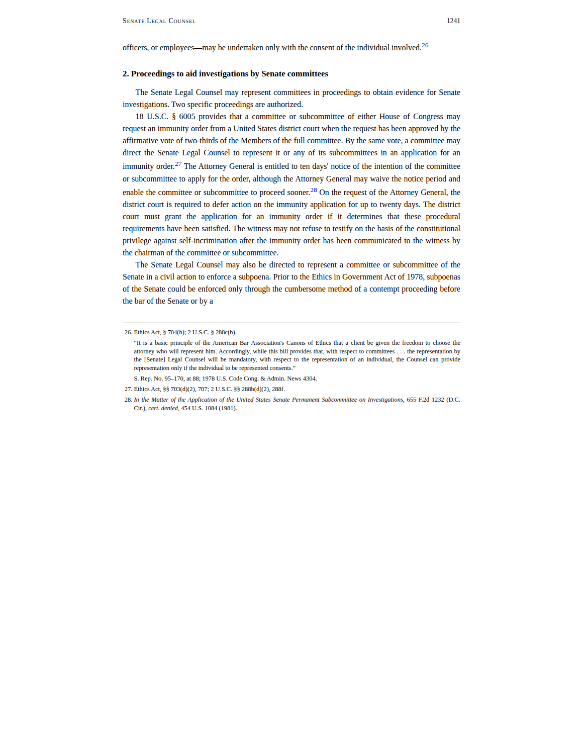Senate Legal Counsel 1241
officers, or employees—may be undertaken only with the consent of the individual involved.26
2. Proceedings to aid investigations by Senate committees
The Senate Legal Counsel may represent committees in proceedings to obtain evidence for Senate investigations. Two specific proceedings are authorized.
18 U.S.C. § 6005 provides that a committee or subcommittee of either House of Congress may request an immunity order from a United States district court when the request has been approved by the affirmative vote of two-thirds of the Members of the full committee. By the same vote, a committee may direct the Senate Legal Counsel to represent it or any of its subcommittees in an application for an immunity order.27 The Attorney General is entitled to ten days' notice of the intention of the committee or subcommittee to apply for the order, although the Attorney General may waive the notice period and enable the committee or subcommittee to proceed sooner.28 On the request of the Attorney General, the district court is required to defer action on the immunity application for up to twenty days. The district court must grant the application for an immunity order if it determines that these procedural requirements have been satisfied. The witness may not refuse to testify on the basis of the constitutional privilege against self-incrimination after the immunity order has been communicated to the witness by the chairman of the committee or subcommittee.
The Senate Legal Counsel may also be directed to represent a committee or subcommittee of the Senate in a civil action to enforce a subpoena. Prior to the Ethics in Government Act of 1978, subpoenas of the Senate could be enforced only through the cumbersome method of a contempt proceeding before the bar of the Senate or by a
Ethics Act, § 704(b); 2 U.S.C. § 288c(b).
“It is a basic principle of the American Bar Association's Canons of Ethics that a client be given the freedom to choose the attorney who will represent him. Accordingly, while this bill provides that, with respect to committees . . . the representation by the [Senate] Legal Counsel will be mandatory, with respect to the representation of an individual, the Counsel can provide representation only if the individual to be represented consents.”
S. Rep. No. 95–170, at 88; 1978 U.S. Code Cong. & Admin. News 4304.
Ethics Act, §§ 703(d)(2), 707; 2 U.S.C. §§ 288b(d)(2), 288f.
In the Matter of the Application of the United States Senate Permanent Subcommittee on Investigations, 655 F.2d 1232 (D.C. Cir.), cert. denied, 454 U.S. 1084 (1981).